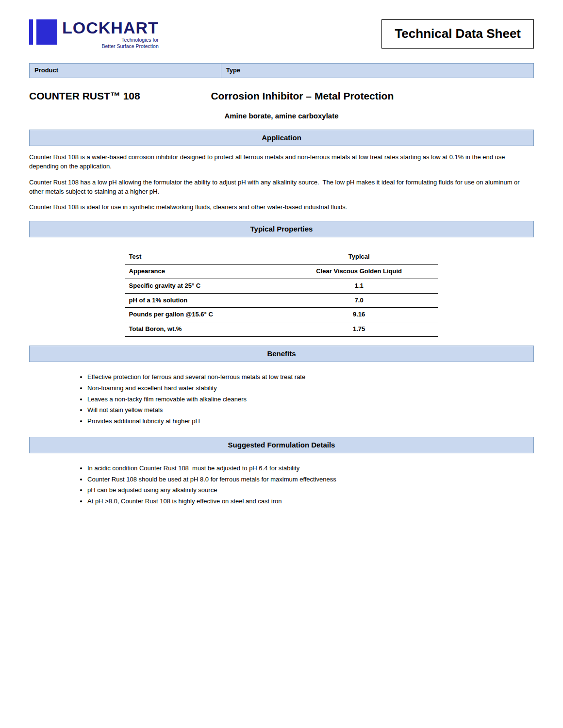LOCKHART
Technologies for
Better Surface Protection
Technical Data Sheet
Product
Type
COUNTER RUST™ 108
Corrosion Inhibitor – Metal Protection
Amine borate, amine carboxylate
Application
Counter Rust 108 is a water-based corrosion inhibitor designed to protect all ferrous metals and non-ferrous metals at low treat rates starting as low at 0.1% in the end use depending on the application.
Counter Rust 108 has a low pH allowing the formulator the ability to adjust pH with any alkalinity source. The low pH makes it ideal for formulating fluids for use on aluminum or other metals subject to staining at a higher pH.
Counter Rust 108 is ideal for use in synthetic metalworking fluids, cleaners and other water-based industrial fluids.
Typical Properties
| Test | Typical |
| --- | --- |
| Appearance | Clear Viscous Golden Liquid |
| Specific gravity at 25° C | 1.1 |
| pH of a 1% solution | 7.0 |
| Pounds per gallon @15.6° C | 9.16 |
| Total Boron, wt.% | 1.75 |
Benefits
Effective protection for ferrous and several non-ferrous metals at low treat rate
Non-foaming and excellent hard water stability
Leaves a non-tacky film removable with alkaline cleaners
Will not stain yellow metals
Provides additional lubricity at higher pH
Suggested Formulation Details
In acidic condition Counter Rust 108 must be adjusted to pH 6.4 for stability
Counter Rust 108 should be used at pH 8.0 for ferrous metals for maximum effectiveness
pH can be adjusted using any alkalinity source
At pH >8.0, Counter Rust 108 is highly effective on steel and cast iron